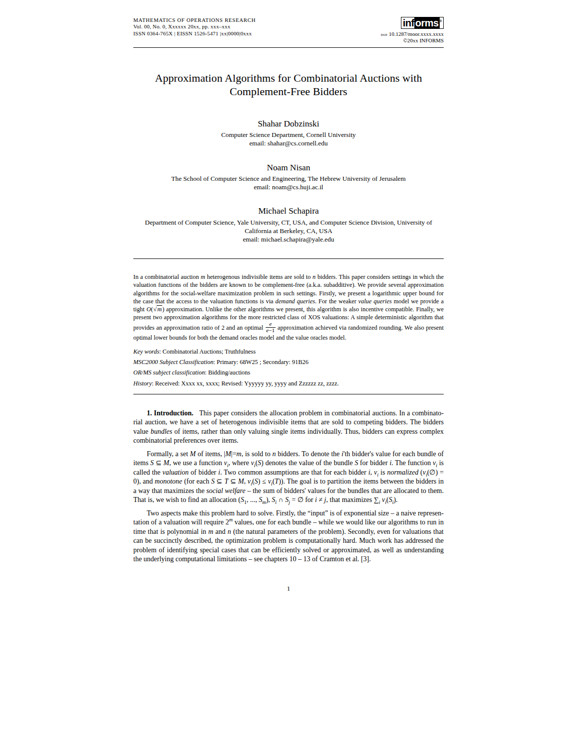MATHEMATICS OF OPERATIONS RESEARCH
Vol. 00, No. 0, Xxxxxx 20xx, pp. xxx–xxx
ISSN 0364-765X | EISSN 1526-5471 |xx|0000|0xxx
inf orms®
doi 10.1287/moor.xxxx.xxxx
©20xx INFORMS
Approximation Algorithms for Combinatorial Auctions with
Complement-Free Bidders
Shahar Dobzinski
Computer Science Department, Cornell University
email: shahar@cs.cornell.edu
Noam Nisan
The School of Computer Science and Engineering, The Hebrew University of Jerusalem
email: noam@cs.huji.ac.il
Michael Schapira
Department of Computer Science, Yale University, CT, USA, and Computer Science Division, University of
California at Berkeley, CA, USA
email: michael.schapira@yale.edu
In a combinatorial auction m heterogenous indivisible items are sold to n bidders. This paper considers settings in which the valuation functions of the bidders are known to be complement-free (a.k.a. subadditive). We provide several approximation algorithms for the social-welfare maximization problem in such settings. Firstly, we present a logarithmic upper bound for the case that the access to the valuation functions is via demand queries. For the weaker value queries model we provide a tight O(√m) approximation. Unlike the other algorithms we present, this algorithm is also incentive compatible. Finally, we present two approximation algorithms for the more restricted class of XOS valuations: A simple deterministic algorithm that provides an approximation ratio of 2 and an optimal ee−1 approximation achieved via randomized rounding. We also present optimal lower bounds for both the demand oracles model and the value oracles model.
Key words: Combinatorial Auctions; Truthfulness
MSC2000 Subject Classification: Primary: 68W25 ; Secondary: 91B26
OR/MS subject classification: Bidding/auctions
History: Received: Xxxx xx, xxxx; Revised: Yyyyyy yy, yyyy and Zzzzzz zz, zzzz.
1. Introduction. This paper considers the allocation problem in combinatorial auctions. In a combinatorial auction, we have a set of heterogenous indivisible items that are sold to competing bidders. The bidders value bundles of items, rather than only valuing single items individually. Thus, bidders can express complex combinatorial preferences over items.
Formally, a set M of items, |M|=m, is sold to n bidders. To denote the i'th bidder's value for each bundle of items S ⊆ M, we use a function vi, where vi(S) denotes the value of the bundle S for bidder i. The function vi is called the valuation of bidder i. Two common assumptions are that for each bidder i, vi is normalized (vi(∅) = 0), and monotone (for each S ⊆ T ⊆ M, vi(S) ≤ vi(T)). The goal is to partition the items between the bidders in a way that maximizes the social welfare – the sum of bidders' values for the bundles that are allocated to them. That is, we wish to find an allocation (S1, ..., Sm), Si ∩ Sj = ∅ for i ≠ j, that maximizes ∑i vi(Si).
Two aspects make this problem hard to solve. Firstly, the “input” is of exponential size – a naive representation of a valuation will require 2m values, one for each bundle – while we would like our algorithms to run in time that is polynomial in m and n (the natural parameters of the problem). Secondly, even for valuations that can be succinctly described, the optimization problem is computationally hard. Much work has addressed the problem of identifying special cases that can be efficiently solved or approximated, as well as understanding the underlying computational limitations – see chapters 10 – 13 of Cramton et al. [3].
1